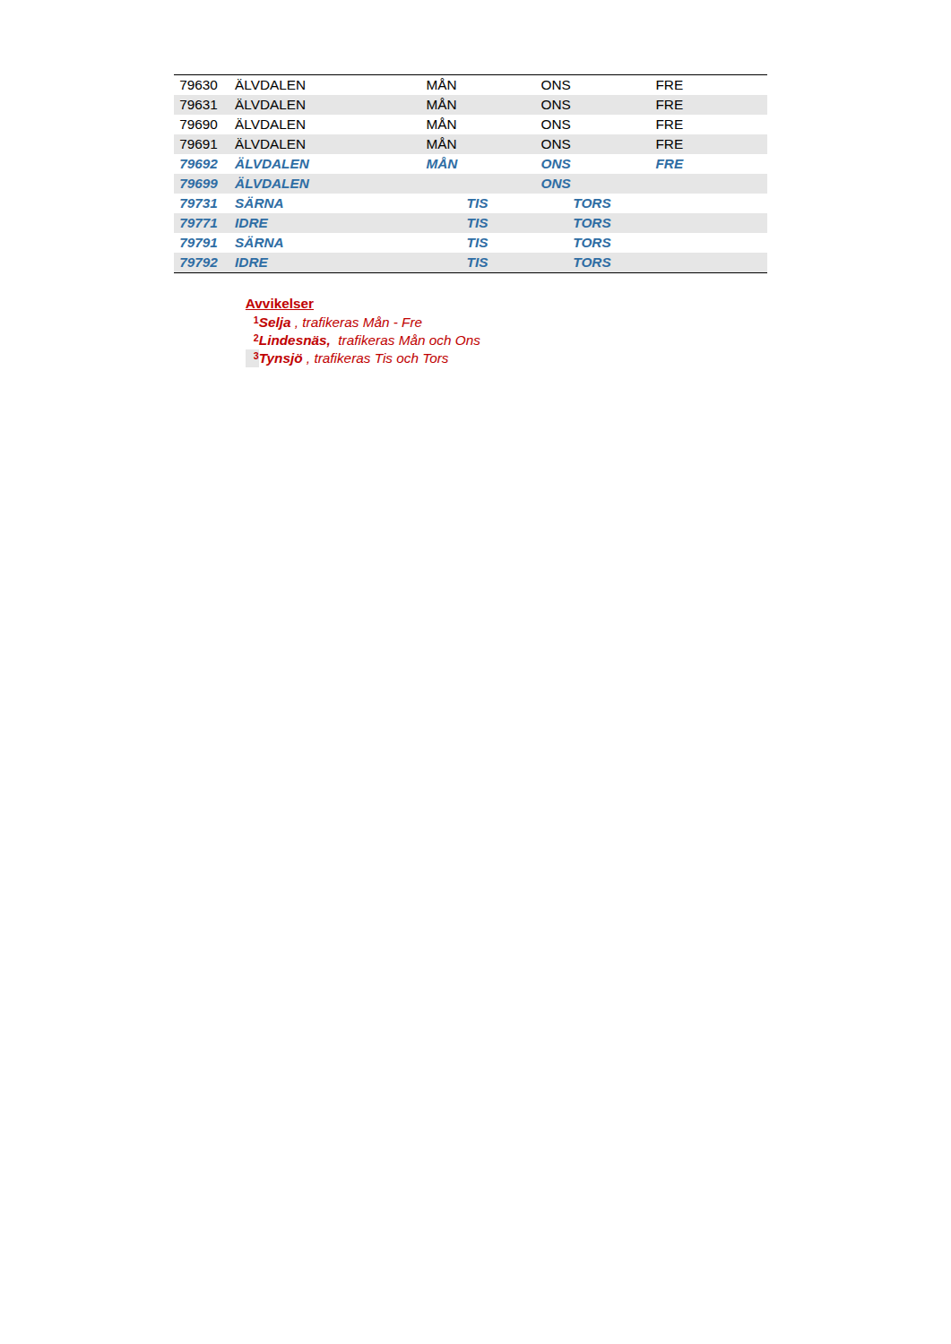| 79630 | ÄLVDALEN | MÅN | ONS | FRE |
| 79631 | ÄLVDALEN | MÅN | ONS | FRE |
| 79690 | ÄLVDALEN | MÅN | ONS | FRE |
| 79691 | ÄLVDALEN | MÅN | ONS | FRE |
| 79692 | ÄLVDALEN | MÅN | ONS | FRE |
| 79699 | ÄLVDALEN | | ONS | |
| 79731 | SÄRNA | TIS | TORS | |
| 79771 | IDRE | TIS | TORS | |
| 79791 | SÄRNA | TIS | TORS | |
| 79792 | IDRE | TIS | TORS | |
Avvikelser
| 1 | Selja , trafikeras Mån - Fre |
| 2 | Lindesnäs, trafikeras Mån och Ons |
| 3 | Tynsjö , trafikeras Tis och Tors |